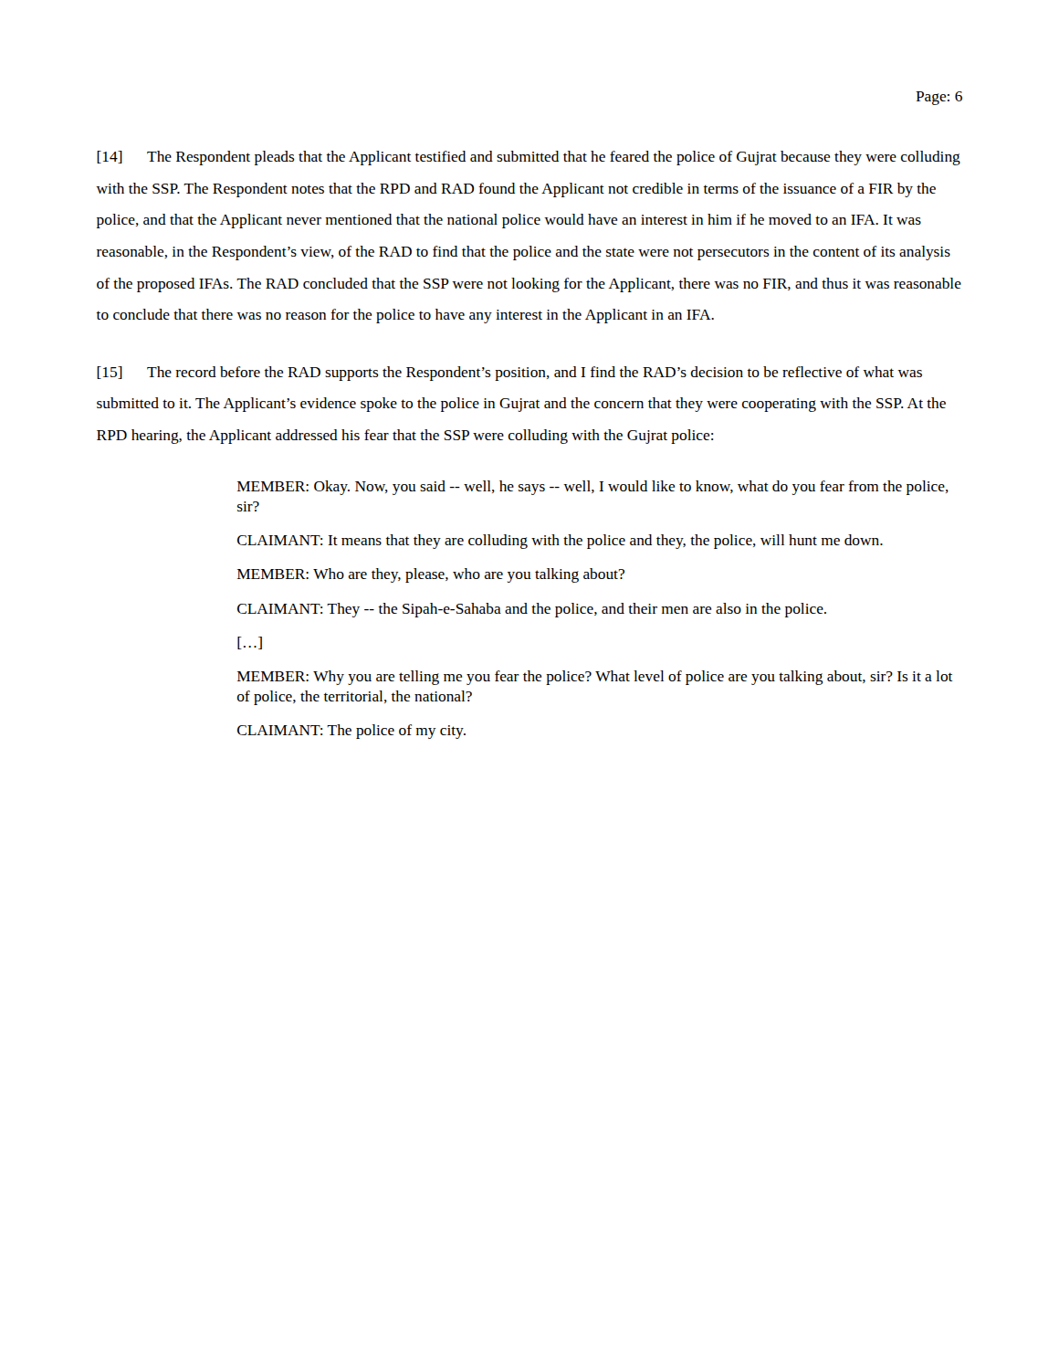Page: 6
[14] The Respondent pleads that the Applicant testified and submitted that he feared the police of Gujrat because they were colluding with the SSP. The Respondent notes that the RPD and RAD found the Applicant not credible in terms of the issuance of a FIR by the police, and that the Applicant never mentioned that the national police would have an interest in him if he moved to an IFA. It was reasonable, in the Respondent’s view, of the RAD to find that the police and the state were not persecutors in the content of its analysis of the proposed IFAs. The RAD concluded that the SSP were not looking for the Applicant, there was no FIR, and thus it was reasonable to conclude that there was no reason for the police to have any interest in the Applicant in an IFA.
[15] The record before the RAD supports the Respondent’s position, and I find the RAD’s decision to be reflective of what was submitted to it. The Applicant’s evidence spoke to the police in Gujrat and the concern that they were cooperating with the SSP. At the RPD hearing, the Applicant addressed his fear that the SSP were colluding with the Gujrat police:
MEMBER: Okay. Now, you said -- well, he says -- well, I would like to know, what do you fear from the police, sir?
CLAIMANT: It means that they are colluding with the police and they, the police, will hunt me down.
MEMBER: Who are they, please, who are you talking about?
CLAIMANT: They -- the Sipah-e-Sahaba and the police, and their men are also in the police.
[…]
MEMBER: Why you are telling me you fear the police? What level of police are you talking about, sir? Is it a lot of police, the territorial, the national?
CLAIMANT: The police of my city.